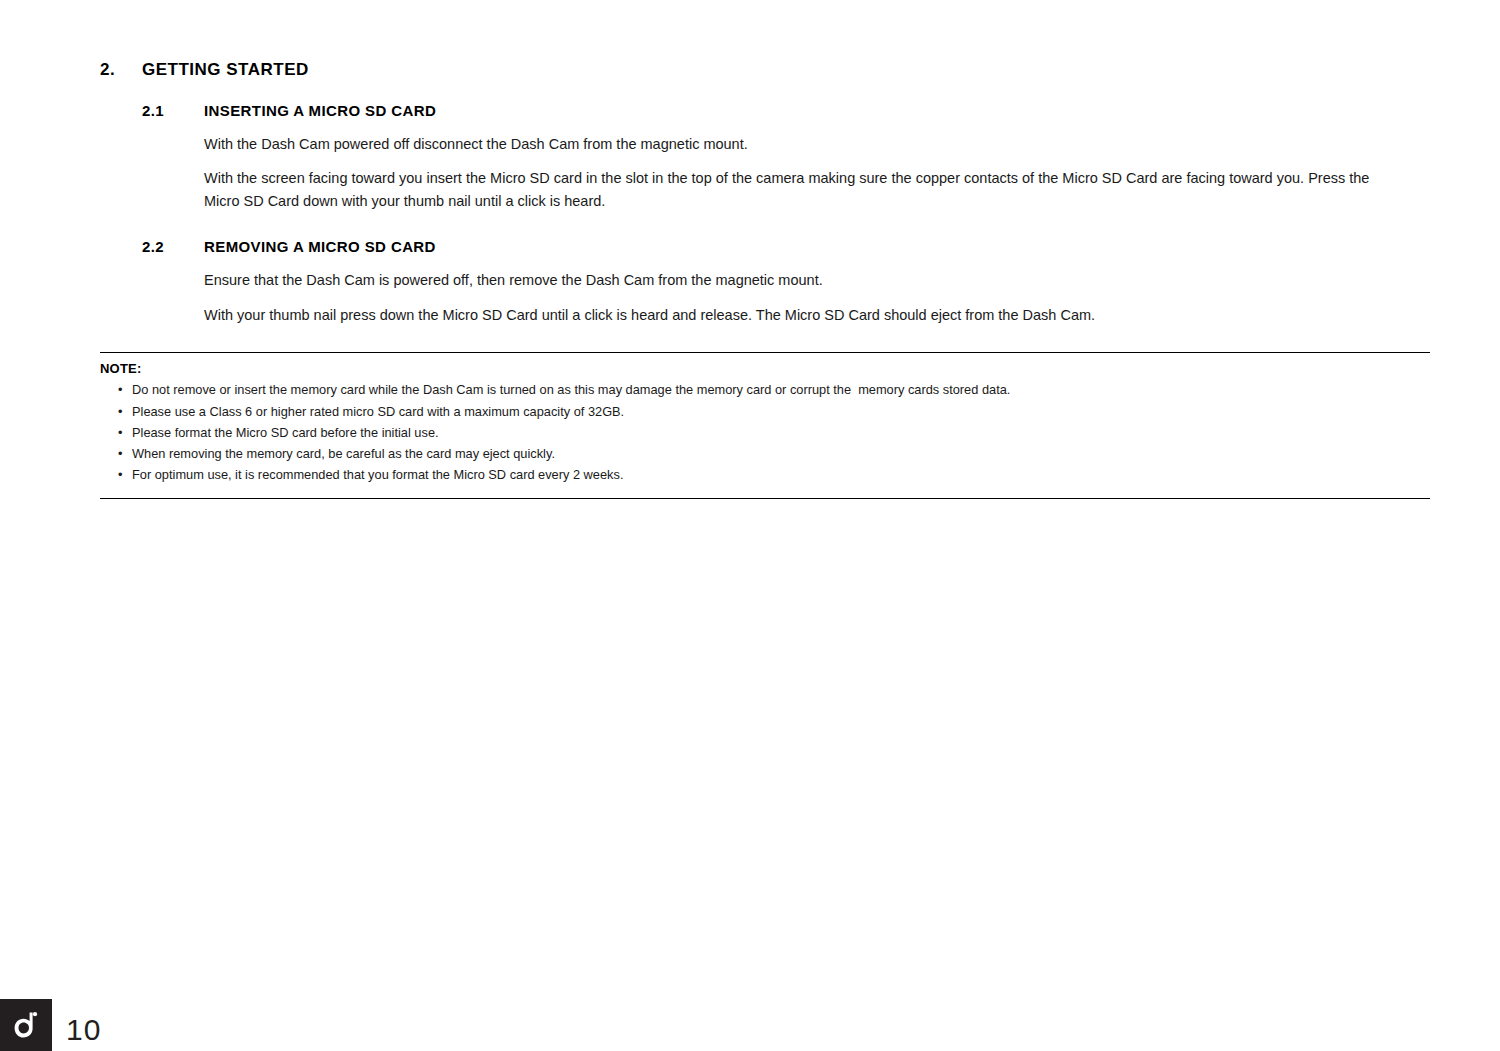2. GETTING STARTED
2.1 INSERTING A MICRO SD CARD
With the Dash Cam powered off disconnect the Dash Cam from the magnetic mount.
With the screen facing toward you insert the Micro SD card in the slot in the top of the camera making sure the copper contacts of the Micro SD Card are facing toward you. Press the Micro SD Card down with your thumb nail until a click is heard.
2.2 REMOVING A MICRO SD CARD
Ensure that the Dash Cam is powered off, then remove the Dash Cam from the magnetic mount.
With your thumb nail press down the Micro SD Card until a click is heard and release. The Micro SD Card should eject from the Dash Cam.
NOTE:
Do not remove or insert the memory card while the Dash Cam is turned on as this may damage the memory card or corrupt the memory cards stored data.
Please use a Class 6 or higher rated micro SD card with a maximum capacity of 32GB.
Please format the Micro SD card before the initial use.
When removing the memory card, be careful as the card may eject quickly.
For optimum use, it is recommended that you format the Micro SD card every 2 weeks.
10